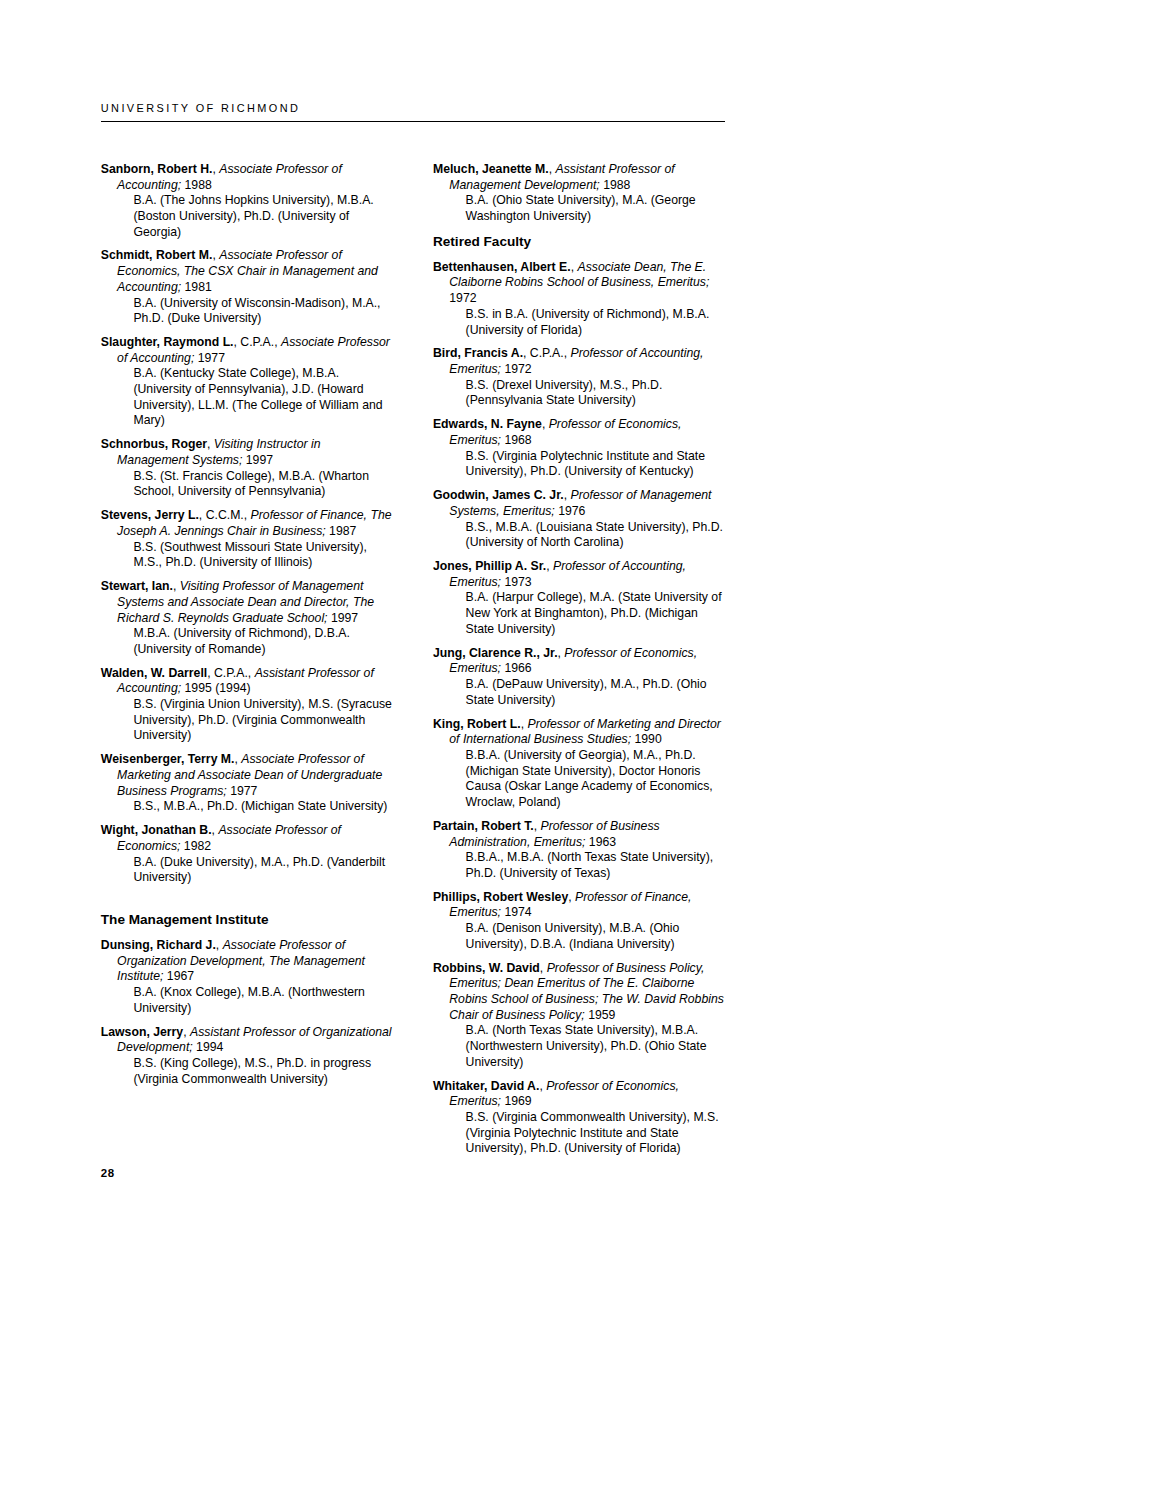University of Richmond
Sanborn, Robert H., Associate Professor of Accounting; 1988 B.A. (The Johns Hopkins University), M.B.A. (Boston University), Ph.D. (University of Georgia)
Schmidt, Robert M., Associate Professor of Economics, The CSX Chair in Management and Accounting; 1981 B.A. (University of Wisconsin-Madison), M.A., Ph.D. (Duke University)
Slaughter, Raymond L., C.P.A., Associate Professor of Accounting; 1977 B.A. (Kentucky State College), M.B.A. (University of Pennsylvania), J.D. (Howard University), LL.M. (The College of William and Mary)
Schnorbus, Roger, Visiting Instructor in Management Systems; 1997 B.S. (St. Francis College), M.B.A. (Wharton School, University of Pennsylvania)
Stevens, Jerry L., C.C.M., Professor of Finance, The Joseph A. Jennings Chair in Business; 1987 B.S. (Southwest Missouri State University), M.S., Ph.D. (University of Illinois)
Stewart, Ian., Visiting Professor of Management Systems and Associate Dean and Director, The Richard S. Reynolds Graduate School; 1997 M.B.A. (University of Richmond), D.B.A. (University of Romande)
Walden, W. Darrell, C.P.A., Assistant Professor of Accounting; 1995 (1994) B.S. (Virginia Union University), M.S. (Syracuse University), Ph.D. (Virginia Commonwealth University)
Weisenberger, Terry M., Associate Professor of Marketing and Associate Dean of Undergraduate Business Programs; 1977 B.S., M.B.A., Ph.D. (Michigan State University)
Wight, Jonathan B., Associate Professor of Economics; 1982 B.A. (Duke University), M.A., Ph.D. (Vanderbilt University)
The Management Institute
Dunsing, Richard J., Associate Professor of Organization Development, The Management Institute; 1967 B.A. (Knox College), M.B.A. (Northwestern University)
Lawson, Jerry, Assistant Professor of Organizational Development; 1994 B.S. (King College), M.S., Ph.D. in progress (Virginia Commonwealth University)
Meluch, Jeanette M., Assistant Professor of Management Development; 1988 B.A. (Ohio State University), M.A. (George Washington University)
Retired Faculty
Bettenhausen, Albert E., Associate Dean, The E. Claiborne Robins School of Business, Emeritus; 1972 B.S. in B.A. (University of Richmond), M.B.A. (University of Florida)
Bird, Francis A., C.P.A., Professor of Accounting, Emeritus; 1972 B.S. (Drexel University), M.S., Ph.D. (Pennsylvania State University)
Edwards, N. Fayne, Professor of Economics, Emeritus; 1968 B.S. (Virginia Polytechnic Institute and State University), Ph.D. (University of Kentucky)
Goodwin, James C. Jr., Professor of Management Systems, Emeritus; 1976 B.S., M.B.A. (Louisiana State University), Ph.D. (University of North Carolina)
Jones, Phillip A. Sr., Professor of Accounting, Emeritus; 1973 B.A. (Harpur College), M.A. (State University of New York at Binghamton), Ph.D. (Michigan State University)
Jung, Clarence R., Jr., Professor of Economics, Emeritus; 1966 B.A. (DePauw University), M.A., Ph.D. (Ohio State University)
King, Robert L., Professor of Marketing and Director of International Business Studies; 1990 B.B.A. (University of Georgia), M.A., Ph.D. (Michigan State University), Doctor Honoris Causa (Oskar Lange Academy of Economics, Wroclaw, Poland)
Partain, Robert T., Professor of Business Administration, Emeritus; 1963 B.B.A., M.B.A. (North Texas State University), Ph.D. (University of Texas)
Phillips, Robert Wesley, Professor of Finance, Emeritus; 1974 B.A. (Denison University), M.B.A. (Ohio University), D.B.A. (Indiana University)
Robbins, W. David, Professor of Business Policy, Emeritus; Dean Emeritus of The E. Claiborne Robins School of Business; The W. David Robbins Chair of Business Policy; 1959 B.A. (North Texas State University), M.B.A. (Northwestern University), Ph.D. (Ohio State University)
Whitaker, David A., Professor of Economics, Emeritus; 1969 B.S. (Virginia Commonwealth University), M.S. (Virginia Polytechnic Institute and State University), Ph.D. (University of Florida)
28